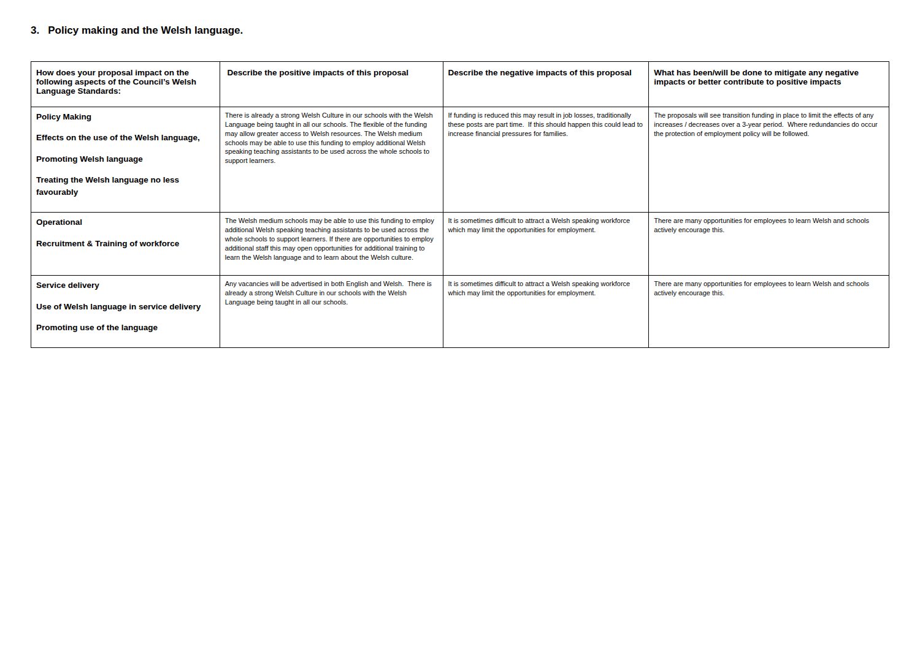3. Policy making and the Welsh language.
| How does your proposal impact on the following aspects of the Council’s Welsh Language Standards: | Describe the positive impacts of this proposal | Describe the negative impacts of this proposal | What has been/will be done to mitigate any negative impacts or better contribute to positive impacts |
| --- | --- | --- | --- |
| Policy Making Effects on the use of the Welsh language, Promoting Welsh language Treating the Welsh language no less favourably | There is already a strong Welsh Culture in our schools with the Welsh Language being taught in all our schools. The flexible of the funding may allow greater access to Welsh resources. The Welsh medium schools may be able to use this funding to employ additional Welsh speaking teaching assistants to be used across the whole schools to support learners. | If funding is reduced this may result in job losses, traditionally these posts are part time. If this should happen this could lead to increase financial pressures for families. | The proposals will see transition funding in place to limit the effects of any increases / decreases over a 3-year period. Where redundancies do occur the protection of employment policy will be followed. |
| Operational Recruitment & Training of workforce | The Welsh medium schools may be able to use this funding to employ additional Welsh speaking teaching assistants to be used across the whole schools to support learners. If there are opportunities to employ additional staff this may open opportunities for additional training to learn the Welsh language and to learn about the Welsh culture. | It is sometimes difficult to attract a Welsh speaking workforce which may limit the opportunities for employment. | There are many opportunities for employees to learn Welsh and schools actively encourage this. |
| Service delivery Use of Welsh language in service delivery Promoting use of the language | Any vacancies will be advertised in both English and Welsh. There is already a strong Welsh Culture in our schools with the Welsh Language being taught in all our schools. | It is sometimes difficult to attract a Welsh speaking workforce which may limit the opportunities for employment. | There are many opportunities for employees to learn Welsh and schools actively encourage this. |